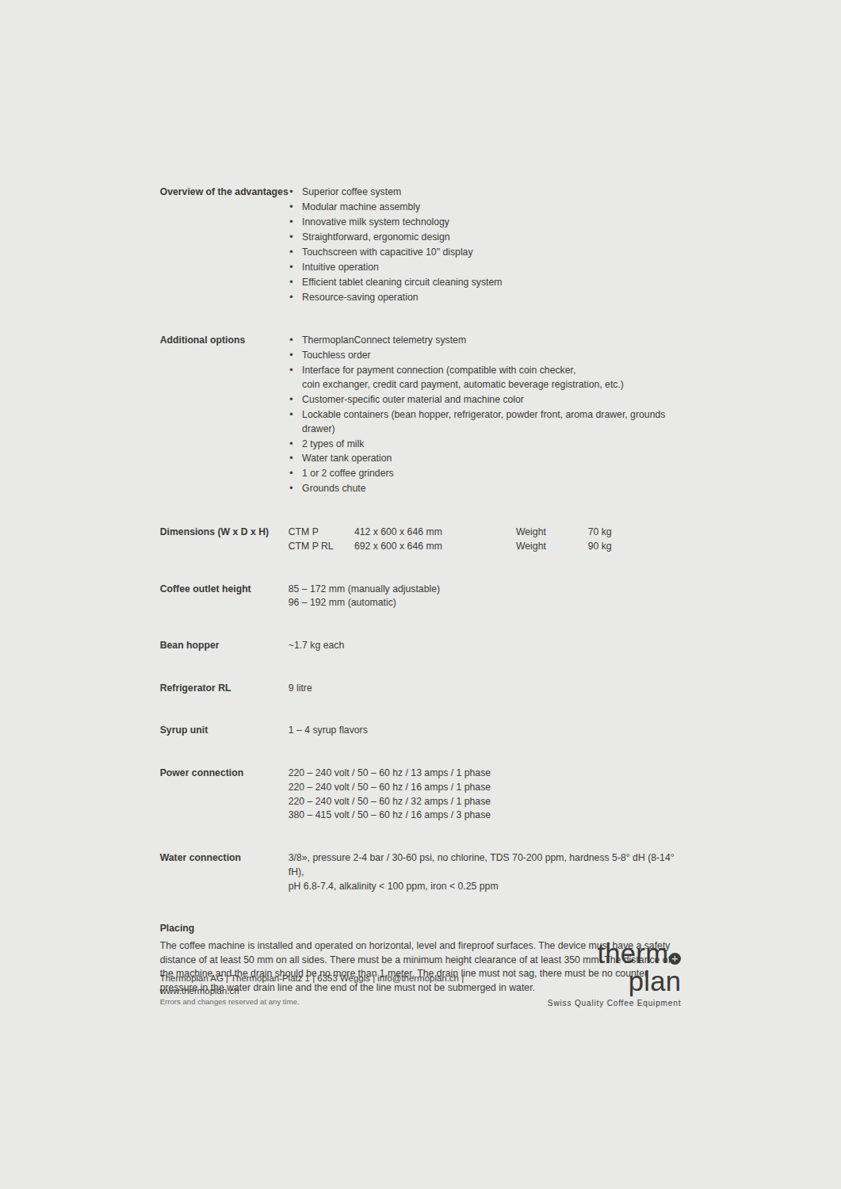| Overview of the advantages | Superior coffee system Modular machine assembly Innovative milk system technology Straightforward, ergonomic design Touchscreen with capacitive 10" display Intuitive operation Efficient tablet cleaning circuit cleaning system Resource-saving operation |
| Additional options | ThermoplanConnect telemetry system Touchless order Interface for payment connection (compatible with coin checker, coin exchanger, credit card payment, automatic beverage registration, etc.) Customer-specific outer material and machine color Lockable containers (bean hopper, refrigerator, powder front, aroma drawer, grounds drawer) 2 types of milk Water tank operation 1 or 2 coffee grinders Grounds chute |
| Dimensions (W x D x H) | CTM P 412 x 600 x 646 mm Weight 70 kg CTM P RL 692 x 600 x 646 mm Weight 90 kg |
| Coffee outlet height | 85 – 172 mm (manually adjustable) 96 – 192 mm (automatic) |
| Bean hopper | ~1.7 kg each |
| Refrigerator RL | 9 litre |
| Syrup unit | 1 – 4 syrup flavors |
| Power connection | 220 – 240 volt / 50 – 60 hz / 13 amps / 1 phase 220 – 240 volt / 50 – 60 hz / 16 amps / 1 phase 220 – 240 volt / 50 – 60 hz / 32 amps / 1 phase 380 – 415 volt / 50 – 60 hz / 16 amps / 3 phase |
| Water connection | 3/8», pressure 2-4 bar / 30-60 psi, no chlorine, TDS 70-200 ppm, hardness 5-8° dH (8-14° fH), pH 6.8-7.4, alkalinity < 100 ppm, iron < 0.25 ppm |
Placing
The coffee machine is installed and operated on horizontal, level and fireproof surfaces. The device must have a safety distance of at least 50 mm on all sides. There must be a minimum height clearance of at least 350 mm. The distance of the machine and the drain should be no more than 1 meter. The drain line must not sag, there must be no counter pressure in the water drain line and the end of the line must not be submerged in water.
Thermoplan AG | Thermoplan-Platz 1 | 6353 Weggis | info@thermoplan.ch | www.thermoplan.ch
Errors and changes reserved at any time.
therm+plan
Swiss Quality Coffee Equipment